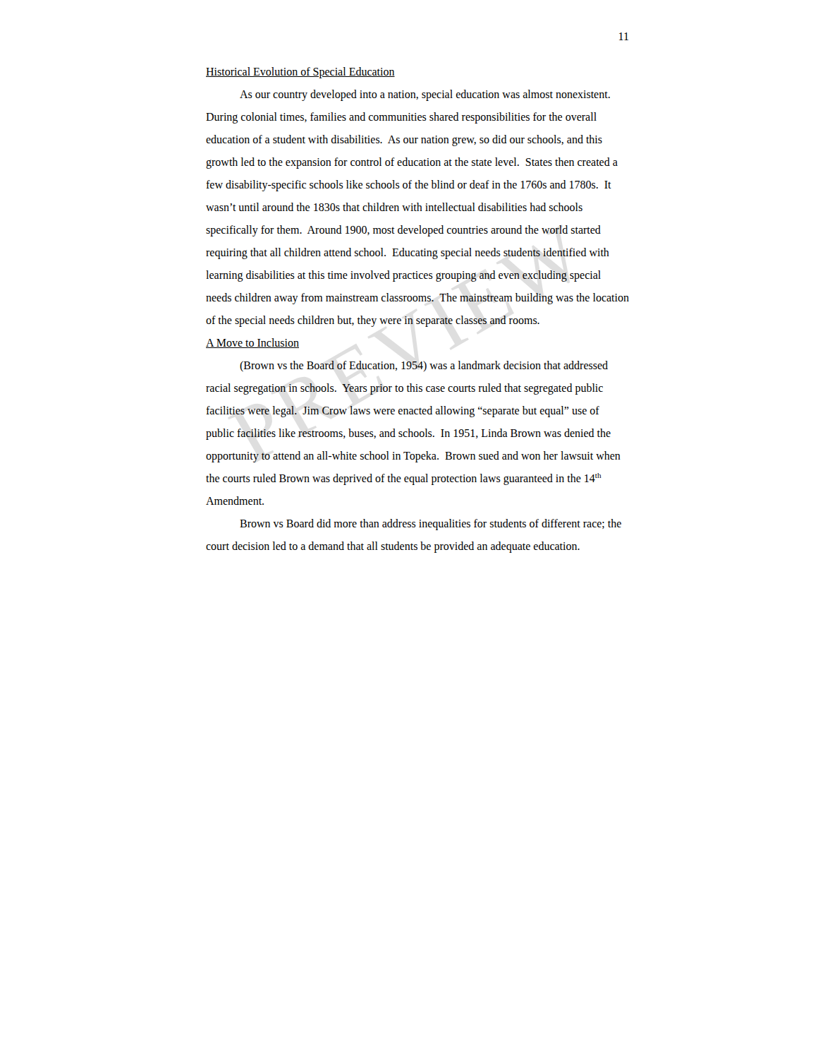11
PREVIEW
Historical Evolution of Special Education
As our country developed into a nation, special education was almost nonexistent. During colonial times, families and communities shared responsibilities for the overall education of a student with disabilities. As our nation grew, so did our schools, and this growth led to the expansion for control of education at the state level. States then created a few disability-specific schools like schools of the blind or deaf in the 1760s and 1780s. It wasn’t until around the 1830s that children with intellectual disabilities had schools specifically for them. Around 1900, most developed countries around the world started requiring that all children attend school. Educating special needs students identified with learning disabilities at this time involved practices grouping and even excluding special needs children away from mainstream classrooms. The mainstream building was the location of the special needs children but, they were in separate classes and rooms.
A Move to Inclusion
(Brown vs the Board of Education, 1954) was a landmark decision that addressed racial segregation in schools. Years prior to this case courts ruled that segregated public facilities were legal. Jim Crow laws were enacted allowing “separate but equal” use of public facilities like restrooms, buses, and schools. In 1951, Linda Brown was denied the opportunity to attend an all-white school in Topeka. Brown sued and won her lawsuit when the courts ruled Brown was deprived of the equal protection laws guaranteed in the 14th Amendment.
Brown vs Board did more than address inequalities for students of different race; the court decision led to a demand that all students be provided an adequate education.